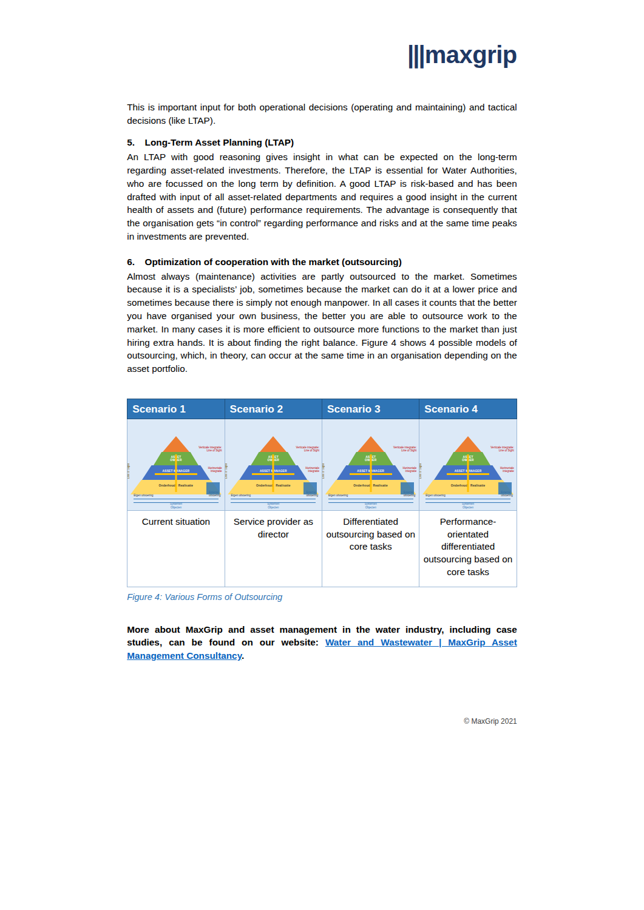|||maxgrip
This is important input for both operational decisions (operating and maintaining) and tactical decisions (like LTAP).
5. Long-Term Asset Planning (LTAP)
An LTAP with good reasoning gives insight in what can be expected on the long-term regarding asset-related investments. Therefore, the LTAP is essential for Water Authorities, who are focussed on the long term by definition. A good LTAP is risk-based and has been drafted with input of all asset-related departments and requires a good insight in the current health of assets and (future) performance requirements. The advantage is consequently that the organisation gets “in control” regarding performance and risks and at the same time peaks in investments are prevented.
6. Optimization of cooperation with the market (outsourcing)
Almost always (maintenance) activities are partly outsourced to the market. Sometimes because it is a specialists’ job, sometimes because the market can do it at a lower price and sometimes because there is simply not enough manpower. In all cases it counts that the better you have organised your own business, the better you are able to outsource work to the market. In many cases it is more efficient to outsource more functions to the market than just hiring extra hands. It is about finding the right balance. Figure 4 shows 4 possible models of outsourcing, which, in theory, can occur at the same time in an organisation depending on the asset portfolio.
| Scenario 1 | Scenario 2 | Scenario 3 | Scenario 4 |
| --- | --- | --- | --- |
| ASSET OWNER ASSET MANAGER Onderhoud Realisatie Verticale integratie: Line of Sight Horizontale integratie Line of Sight Eigen uitvoering Externe uitvoering Systemen Objecten | ASSET OWNER ASSET MANAGER Onderhoud Realisatie Verticale integratie: Line of Sight Horizontale integratie Line of Sight Eigen uitvoering Externe uitvoering Systemen Objecten | ASSET OWNER ASSET MANAGER Onderhoud Realisatie Verticale integratie: Line of Sight Horizontale integratie Line of Sight Eigen uitvoering Externe uitvoering Systemen Objecten | ASSET OWNER ASSET MANAGER Onderhoud Realisatie Verticale integratie: Line of Sight Horizontale integratie Line of Sight Eigen uitvoering Externe uitvoering Systemen Objecten |
| Current situation | Service provider as director | Differentiated outsourcing based on core tasks | Performance-orientated differentiated outsourcing based on core tasks |
Figure 4: Various Forms of Outsourcing
More about MaxGrip and asset management in the water industry, including case studies, can be found on our website: Water and Wastewater | MaxGrip Asset Management Consultancy.
© MaxGrip 2021